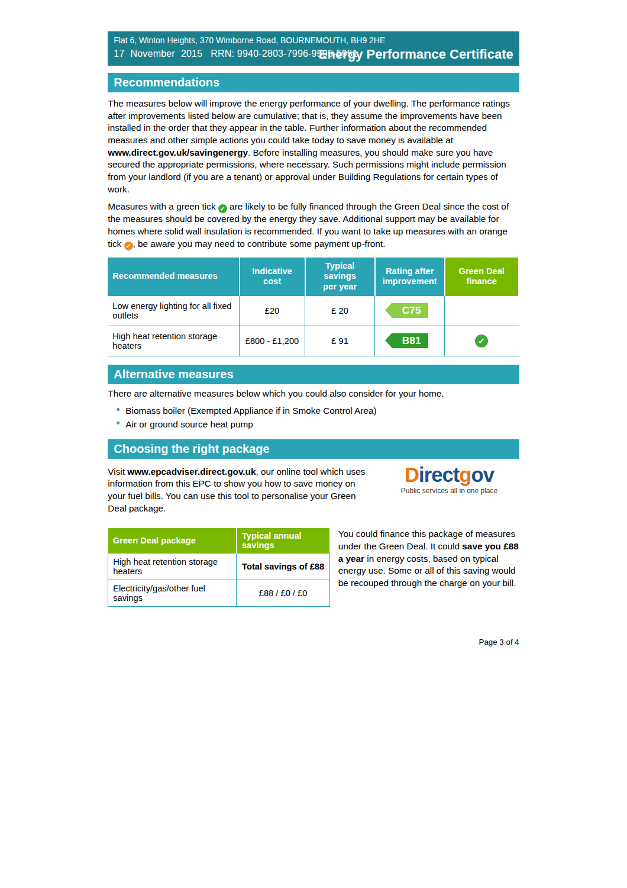Flat 6, Winton Heights, 370 Wimborne Road, BOURNEMOUTH, BH9 2HE
17 November 2015 RRN: 9940-2803-7996-9595-5951
Energy Performance Certificate
Recommendations
The measures below will improve the energy performance of your dwelling. The performance ratings after improvements listed below are cumulative; that is, they assume the improvements have been installed in the order that they appear in the table. Further information about the recommended measures and other simple actions you could take today to save money is available at www.direct.gov.uk/savingenergy. Before installing measures, you should make sure you have secured the appropriate permissions, where necessary. Such permissions might include permission from your landlord (if you are a tenant) or approval under Building Regulations for certain types of work.
Measures with a green tick ✓ are likely to be fully financed through the Green Deal since the cost of the measures should be covered by the energy they save. Additional support may be available for homes where solid wall insulation is recommended. If you want to take up measures with an orange tick ✓, be aware you may need to contribute some payment up-front.
| Recommended measures | Indicative cost | Typical savings per year | Rating after improvement | Green Deal finance |
| --- | --- | --- | --- | --- |
| Low energy lighting for all fixed outlets | £20 | £ 20 | C75 | |
| High heat retention storage heaters | £800 - £1,200 | £ 91 | B81 | ✓ |
Alternative measures
There are alternative measures below which you could also consider for your home.
Biomass boiler (Exempted Appliance if in Smoke Control Area)
Air or ground source heat pump
Choosing the right package
Visit www.epcadviser.direct.gov.uk, our online tool which uses information from this EPC to show you how to save money on your fuel bills. You can use this tool to personalise your Green Deal package.
Direct gov
Public services all in one place
| Green Deal package | Typical annual savings |
| --- | --- |
| High heat retention storage heaters | Total savings of £88 |
| Electricity/gas/other fuel savings | £88 / £0 / £0 |
You could finance this package of measures under the Green Deal. It could save you £88 a year in energy costs, based on typical energy use. Some or all of this saving would be recouped through the charge on your bill.
Page 3 of 4